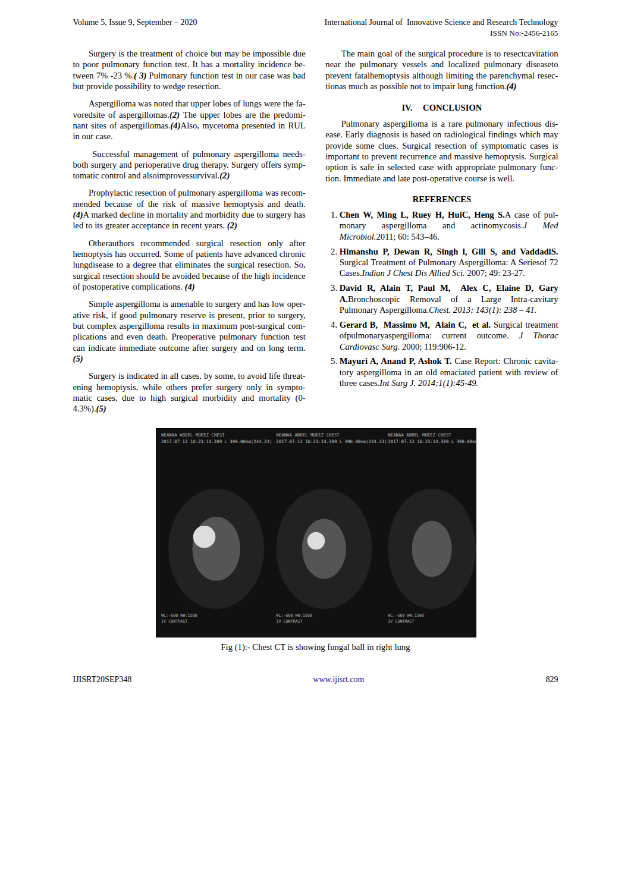Volume 5, Issue 9, September – 2020
International Journal of Innovative Science and Research Technology
ISSN No:-2456-2165
Surgery is the treatment of choice but may be impossible due to poor pulmonary function test. It has a mortality incidence between 7% -23 %.( 3) Pulmonary function test in our case was bad but provide possibility to wedge resection.
Aspergilloma was noted that upper lobes of lungs were the favoredsite of aspergillomas.(2) The upper lobes are the predominant sites of aspergillomas.(4) Also, mycetoma presented in RUL in our case.
Successful management of pulmonary aspergilloma needsboth surgery and perioperative drug therapy. Surgery offers symptomatic control and alsoimprovessurvival.(2)
Prophylactic resection of pulmonary aspergilloma was recommended because of the risk of massive hemoptysis and death. (4) A marked decline in mortality and morbidity due to surgery has led to its greater acceptance in recent years. (2)
Otherauthors recommended surgical resection only after hemoptysis has occurred. Some of patients have advanced chronic lungdisease to a degree that eliminates the surgical resection. So, surgical resection should be avoided because of the high incidence of postoperative complications. (4)
Simple aspergilloma is amenable to surgery and has low operative risk, if good pulmonary reserve is present, prior to surgery, but complex aspergilloma results in maximum post-surgical complications and even death. Preoperative pulmonary function test can indicate immediate outcome after surgery and on long term. (5)
Surgery is indicated in all cases, by some, to avoid life threatening hemoptysis, while others prefer surgery only in symptomatic cases, due to high surgical morbidity and mortality (0-4.3%).(5)
The main goal of the surgical procedure is to resectcavitation near the pulmonary vessels and localized pulmonary diseaseto prevent fatalhemoptysis although limiting the parenchymal resectionas much as possible not to impair lung function.(4)
IV. CONCLUSION
Pulmonary aspergilloma is a rare pulmonary infectious disease. Early diagnosis is based on radiological findings which may provide some clues. Surgical resection of symptomatic cases is important to prevent recurrence and massive hemoptysis. Surgical option is safe in selected case with appropriate pulmonary function. Immediate and late post-operative course is well.
REFERENCES
Chen W, Ming L, Ruey H, HuiC, Heng S. A case of pulmonary aspergilloma and actinomycosis.J Med Microbiol. 2011; 60: 543–46.
Himanshu P, Dewan R, Singh l, Gill S, and VaddadiS. Surgical Treatment of Pulmonary Aspergilloma: A Seriesof 72 Cases.Indian J Chest Dis Allied Sci. 2007; 49: 23-27.
David R, Alain T, Paul M, Alex C, Elaine D, Gary A. Bronchoscopic Removal of a Large Intra-cavitary Pulmonary Aspergilloma.Chest. 2013; 143(1): 238 – 41.
Gerard B, Massimo M, Alain C, et al. Surgical treatment ofpulmonaryaspergilloma: current outcome. J Thorac Cardiovasc Surg. 2000; 119:906-12.
Mayuri A, Anand P, Ashok T. Case Report: Chronic cavitatory aspergilloma in an old emaciated patient with review of three cases.Int Surg J. 2014;1(1):45-49.
Fig (1):- Chest CT is showing fungal ball in right lung
IJISRT20SEP348
www.ijisrt.com
829